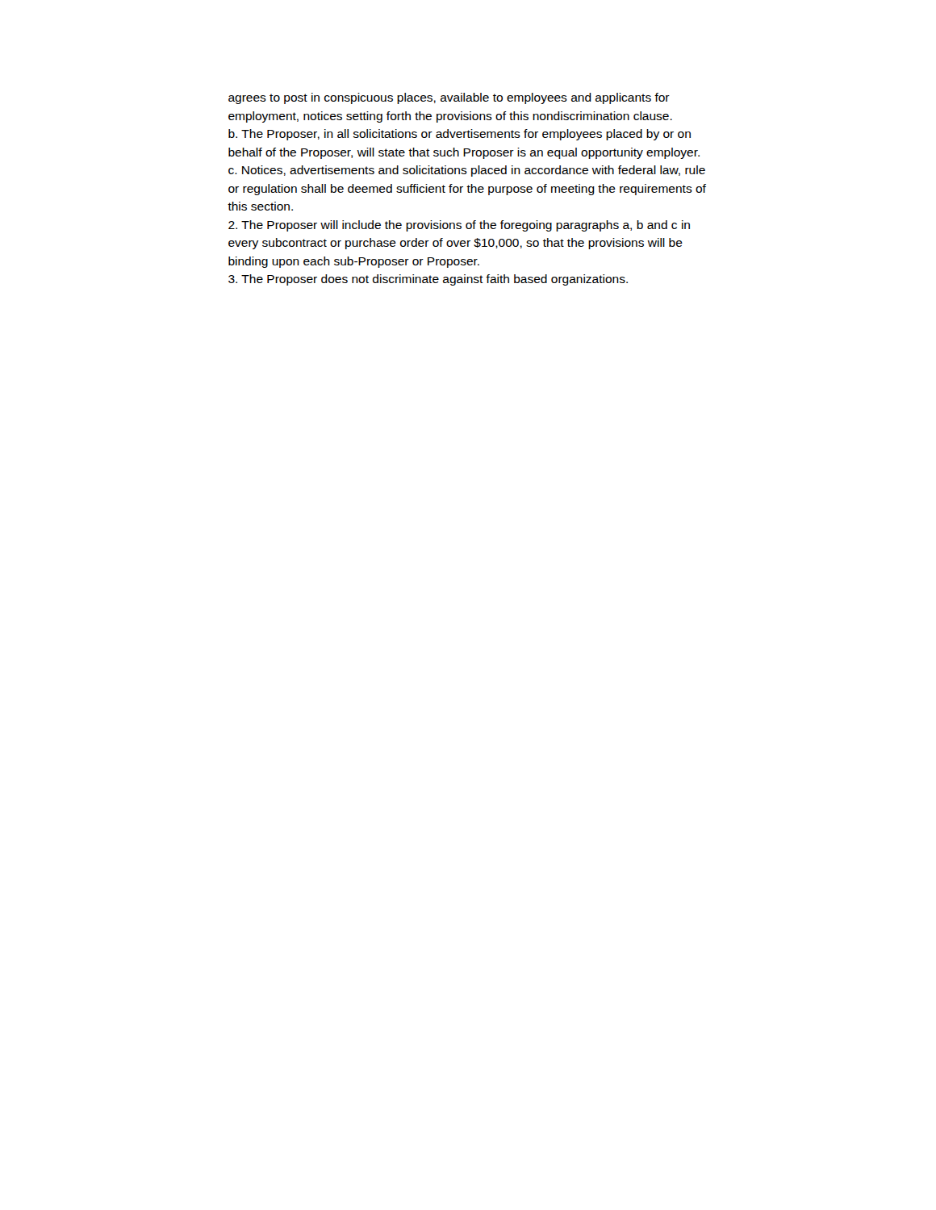agrees to post in conspicuous places, available to employees and applicants for employment, notices setting forth the provisions of this nondiscrimination clause.
b. The Proposer, in all solicitations or advertisements for employees placed by or on behalf of the Proposer, will state that such Proposer is an equal opportunity employer.
c. Notices, advertisements and solicitations placed in accordance with federal law, rule or regulation shall be deemed sufficient for the purpose of meeting the requirements of this section.
2. The Proposer will include the provisions of the foregoing paragraphs a, b and c in every subcontract or purchase order of over $10,000, so that the provisions will be binding upon each sub-Proposer or Proposer.
3. The Proposer does not discriminate against faith based organizations.